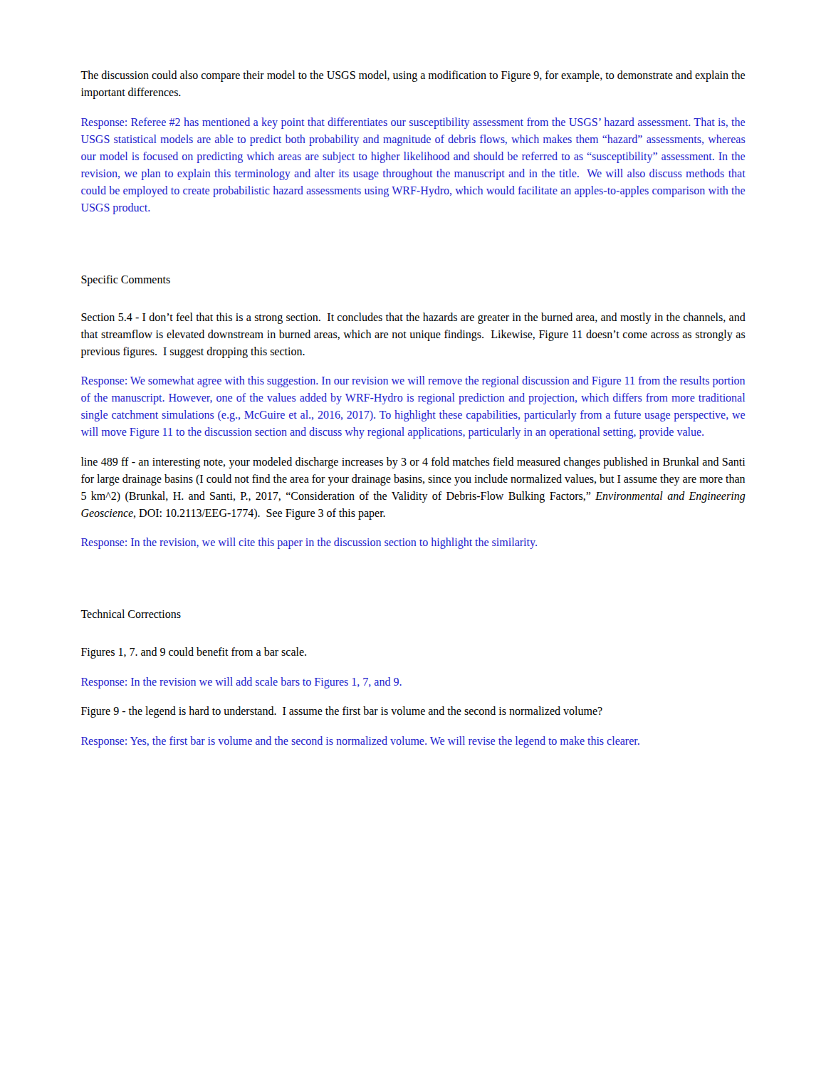The discussion could also compare their model to the USGS model, using a modification to Figure 9, for example, to demonstrate and explain the important differences.
Response: Referee #2 has mentioned a key point that differentiates our susceptibility assessment from the USGS’ hazard assessment. That is, the USGS statistical models are able to predict both probability and magnitude of debris flows, which makes them “hazard” assessments, whereas our model is focused on predicting which areas are subject to higher likelihood and should be referred to as “susceptibility” assessment. In the revision, we plan to explain this terminology and alter its usage throughout the manuscript and in the title. We will also discuss methods that could be employed to create probabilistic hazard assessments using WRF-Hydro, which would facilitate an apples-to-apples comparison with the USGS product.
Specific Comments
Section 5.4 - I don’t feel that this is a strong section. It concludes that the hazards are greater in the burned area, and mostly in the channels, and that streamflow is elevated downstream in burned areas, which are not unique findings. Likewise, Figure 11 doesn’t come across as strongly as previous figures. I suggest dropping this section.
Response: We somewhat agree with this suggestion. In our revision we will remove the regional discussion and Figure 11 from the results portion of the manuscript. However, one of the values added by WRF-Hydro is regional prediction and projection, which differs from more traditional single catchment simulations (e.g., McGuire et al., 2016, 2017). To highlight these capabilities, particularly from a future usage perspective, we will move Figure 11 to the discussion section and discuss why regional applications, particularly in an operational setting, provide value.
line 489 ff - an interesting note, your modeled discharge increases by 3 or 4 fold matches field measured changes published in Brunkal and Santi for large drainage basins (I could not find the area for your drainage basins, since you include normalized values, but I assume they are more than 5 km^2) (Brunkal, H. and Santi, P., 2017, “Consideration of the Validity of Debris-Flow Bulking Factors,” Environmental and Engineering Geoscience, DOI: 10.2113/EEG-1774). See Figure 3 of this paper.
Response: In the revision, we will cite this paper in the discussion section to highlight the similarity.
Technical Corrections
Figures 1, 7. and 9 could benefit from a bar scale.
Response: In the revision we will add scale bars to Figures 1, 7, and 9.
Figure 9 - the legend is hard to understand. I assume the first bar is volume and the second is normalized volume?
Response: Yes, the first bar is volume and the second is normalized volume. We will revise the legend to make this clearer.